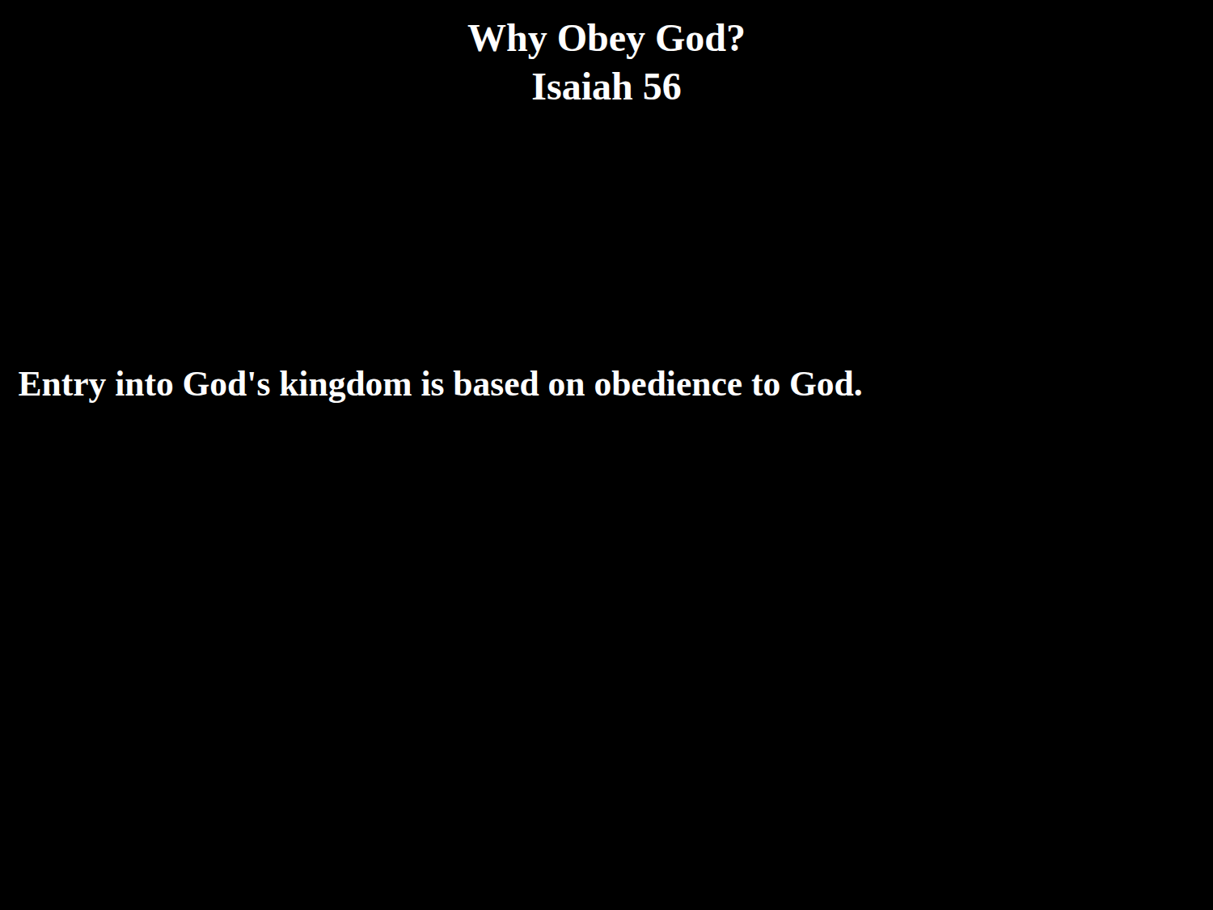Why Obey God?
Isaiah 56
Entry into God's kingdom is based on obedience to God.